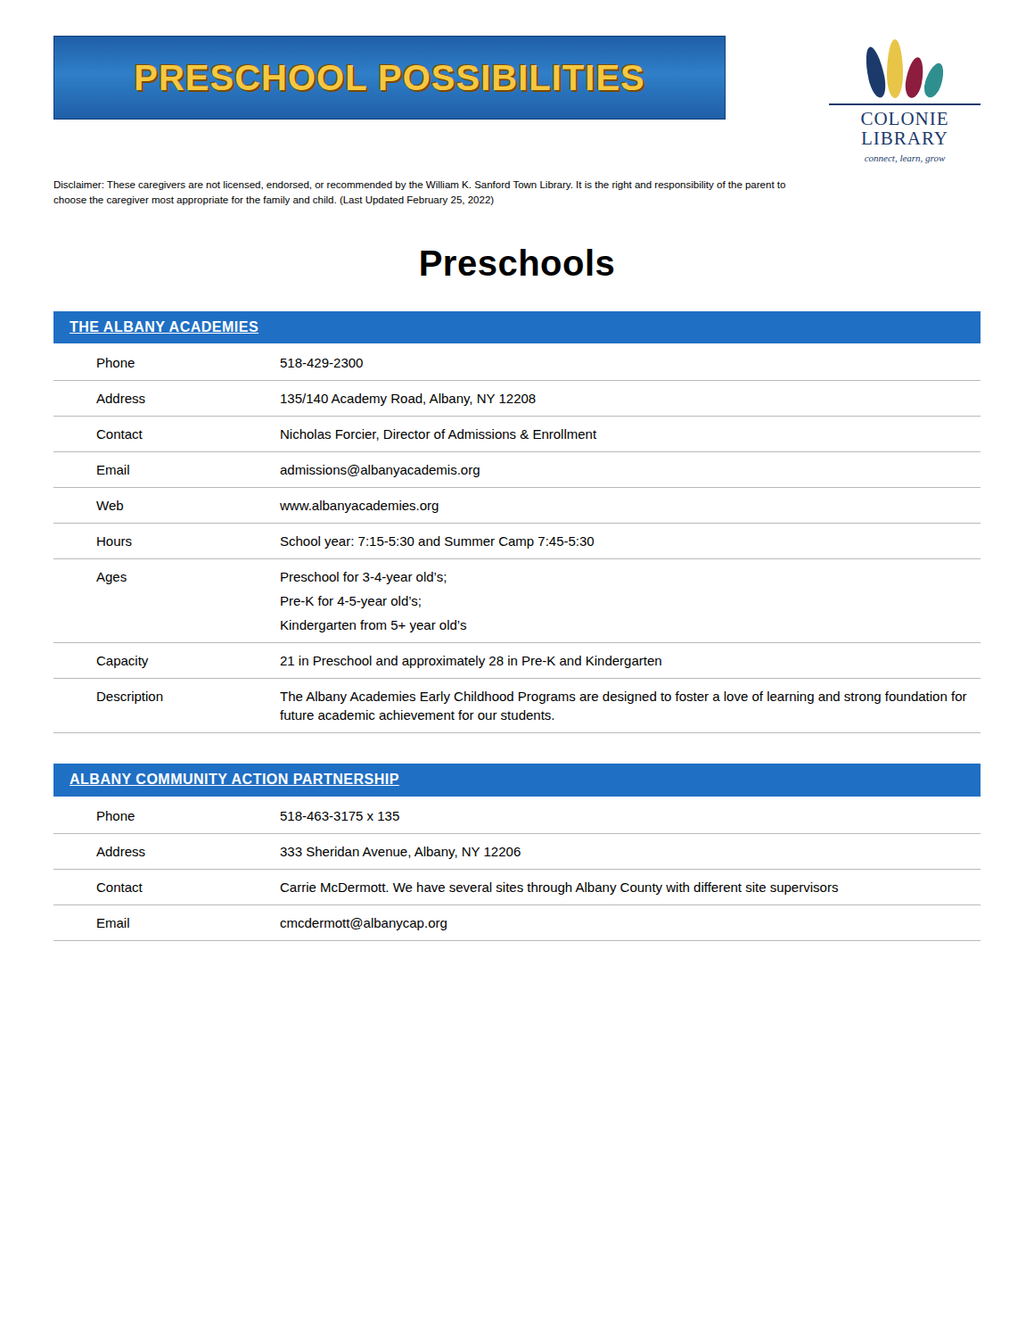PRESCHOOL POSSIBILITIES
COLONIE
LIBRARY
connect, learn, grow
Disclaimer: These caregivers are not licensed, endorsed, or recommended by the William K. Sanford Town Library. It is the right and responsibility of the parent to choose the caregiver most appropriate for the family and child. (Last Updated February 25, 2022)
Preschools
THE ALBANY ACADEMIES
| Phone | 518-429-2300 |
| Address | 135/140 Academy Road, Albany, NY 12208 |
| Contact | Nicholas Forcier, Director of Admissions & Enrollment |
| Email | admissions@albanyacademis.org |
| Web | www.albanyacademies.org |
| Hours | School year: 7:15-5:30 and Summer Camp 7:45-5:30 |
| Ages | Preschool for 3-4-year old’s; Pre-K for 4-5-year old’s; Kindergarten from 5+ year old’s |
| Capacity | 21 in Preschool and approximately 28 in Pre-K and Kindergarten |
| Description | The Albany Academies Early Childhood Programs are designed to foster a love of learning and strong foundation for future academic achievement for our students. |
ALBANY COMMUNITY ACTION PARTNERSHIP
| Phone | 518-463-3175 x 135 |
| Address | 333 Sheridan Avenue, Albany, NY 12206 |
| Contact | Carrie McDermott. We have several sites through Albany County with different site supervisors |
| Email | cmcdermott@albanycap.org |